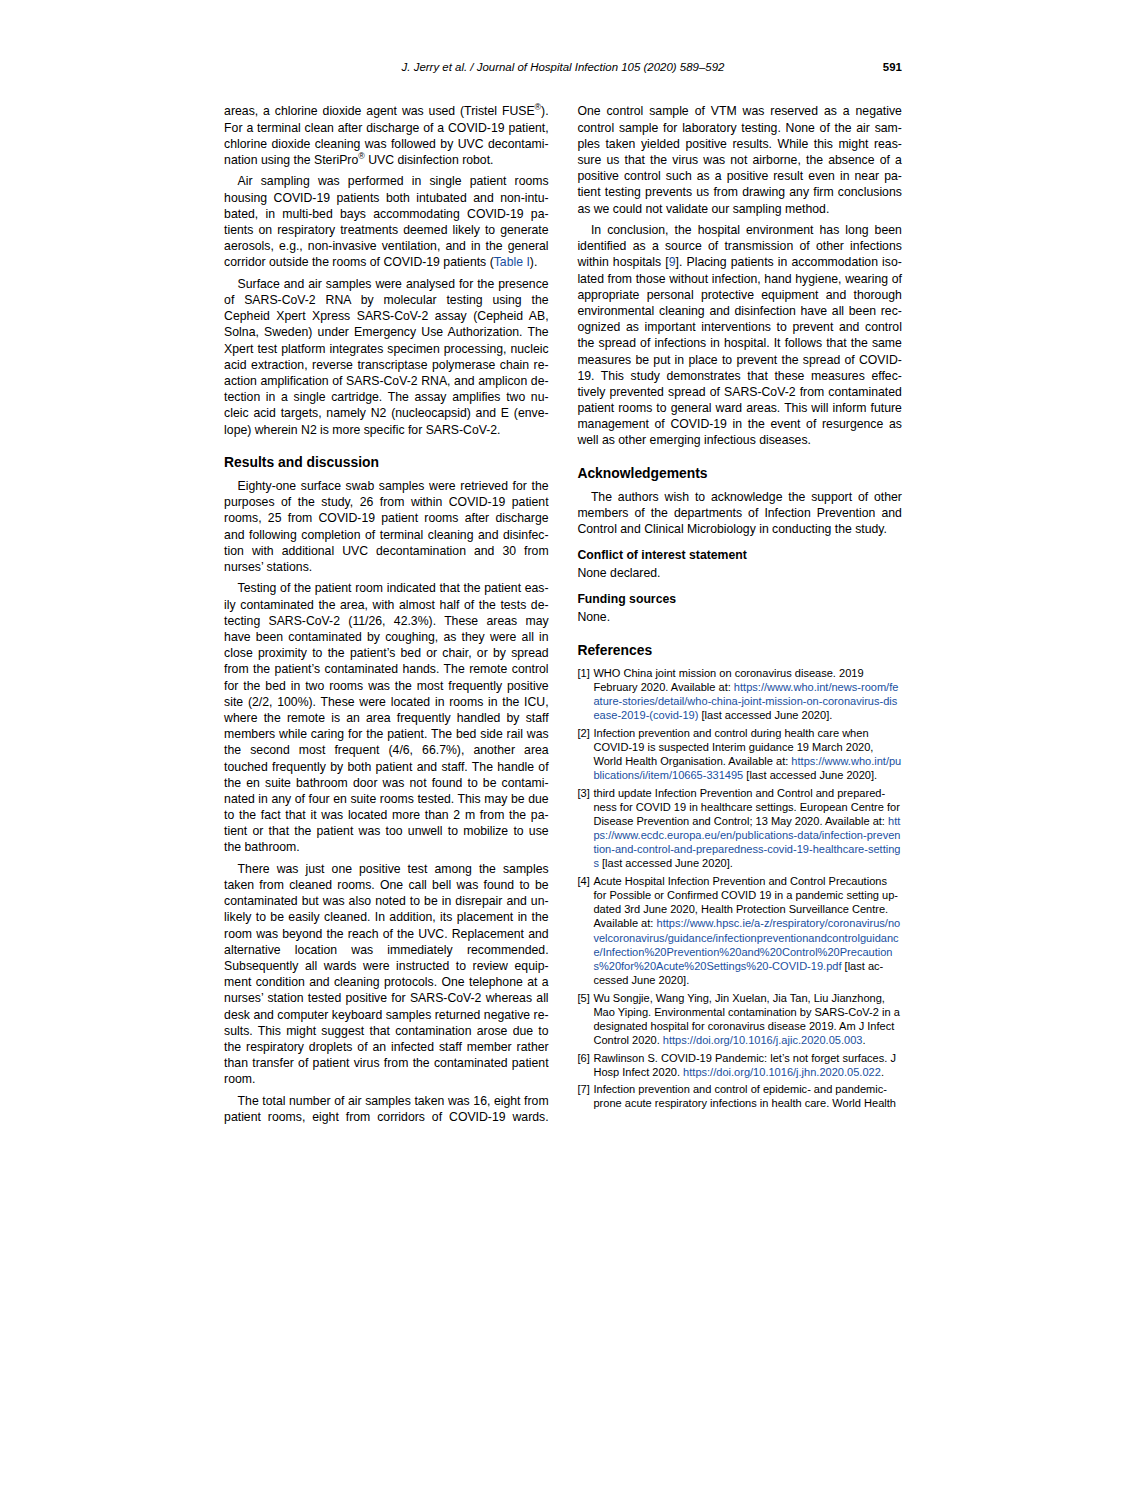J. Jerry et al. / Journal of Hospital Infection 105 (2020) 589–592 591
areas, a chlorine dioxide agent was used (Tristel FUSE®). For a terminal clean after discharge of a COVID-19 patient, chlorine dioxide cleaning was followed by UVC decontamination using the SteriPro® UVC disinfection robot.
Air sampling was performed in single patient rooms housing COVID-19 patients both intubated and non-intubated, in multi-bed bays accommodating COVID-19 patients on respiratory treatments deemed likely to generate aerosols, e.g., non-invasive ventilation, and in the general corridor outside the rooms of COVID-19 patients (Table I).
Surface and air samples were analysed for the presence of SARS-CoV-2 RNA by molecular testing using the Cepheid Xpert Xpress SARS-CoV-2 assay (Cepheid AB, Solna, Sweden) under Emergency Use Authorization. The Xpert test platform integrates specimen processing, nucleic acid extraction, reverse transcriptase polymerase chain reaction amplification of SARS-CoV-2 RNA, and amplicon detection in a single cartridge. The assay amplifies two nucleic acid targets, namely N2 (nucleocapsid) and E (envelope) wherein N2 is more specific for SARS-CoV-2.
Results and discussion
Eighty-one surface swab samples were retrieved for the purposes of the study, 26 from within COVID-19 patient rooms, 25 from COVID-19 patient rooms after discharge and following completion of terminal cleaning and disinfection with additional UVC decontamination and 30 from nurses’ stations.
Testing of the patient room indicated that the patient easily contaminated the area, with almost half of the tests detecting SARS-CoV-2 (11/26, 42.3%). These areas may have been contaminated by coughing, as they were all in close proximity to the patient’s bed or chair, or by spread from the patient’s contaminated hands. The remote control for the bed in two rooms was the most frequently positive site (2/2, 100%). These were located in rooms in the ICU, where the remote is an area frequently handled by staff members while caring for the patient. The bed side rail was the second most frequent (4/6, 66.7%), another area touched frequently by both patient and staff. The handle of the en suite bathroom door was not found to be contaminated in any of four en suite rooms tested. This may be due to the fact that it was located more than 2 m from the patient or that the patient was too unwell to mobilize to use the bathroom.
There was just one positive test among the samples taken from cleaned rooms. One call bell was found to be contaminated but was also noted to be in disrepair and unlikely to be easily cleaned. In addition, its placement in the room was beyond the reach of the UVC. Replacement and alternative location was immediately recommended. Subsequently all wards were instructed to review equipment condition and cleaning protocols. One telephone at a nurses’ station tested positive for SARS-CoV-2 whereas all desk and computer keyboard samples returned negative results. This might suggest that contamination arose due to the respiratory droplets of an infected staff member rather than transfer of patient virus from the contaminated patient room.
The total number of air samples taken was 16, eight from patient rooms, eight from corridors of COVID-19 wards. One control sample of VTM was reserved as a negative control sample for laboratory testing. None of the air samples taken yielded positive results. While this might reassure us that the virus was not airborne, the absence of a positive control such as a positive result even in near patient testing prevents us from drawing any firm conclusions as we could not validate our sampling method.
In conclusion, the hospital environment has long been identified as a source of transmission of other infections within hospitals [9]. Placing patients in accommodation isolated from those without infection, hand hygiene, wearing of appropriate personal protective equipment and thorough environmental cleaning and disinfection have all been recognized as important interventions to prevent and control the spread of infections in hospital. It follows that the same measures be put in place to prevent the spread of COVID-19. This study demonstrates that these measures effectively prevented spread of SARS-CoV-2 from contaminated patient rooms to general ward areas. This will inform future management of COVID-19 in the event of resurgence as well as other emerging infectious diseases.
Acknowledgements
The authors wish to acknowledge the support of other members of the departments of Infection Prevention and Control and Clinical Microbiology in conducting the study.
Conflict of interest statement
None declared.
Funding sources
None.
References
WHO China joint mission on coronavirus disease. 2019 February 2020. Available at: https://www.who.int/news-room/feature-stories/detail/who-china-joint-mission-on-coronavirus-disease-2019-(covid-19) [last accessed June 2020].
Infection prevention and control during health care when COVID-19 is suspected Interim guidance 19 March 2020, World Health Organisation. Available at: https://www.who.int/publications/i/item/10665-331495 [last accessed June 2020].
third update Infection Prevention and Control and preparedness for COVID 19 in healthcare settings. European Centre for Disease Prevention and Control; 13 May 2020. Available at: https://www.ecdc.europa.eu/en/publications-data/infection-prevention-and-control-and-preparedness-covid-19-healthcare-settings [last accessed June 2020].
Acute Hospital Infection Prevention and Control Precautions for Possible or Confirmed COVID 19 in a pandemic setting updated 3rd June 2020, Health Protection Surveillance Centre. Available at: https://www.hpsc.ie/a-z/respiratory/coronavirus/novelcoronavirus/guidance/infectionpreventionandcontrolguidance/Infection%20Prevention%20and%20Control%20Precautions%20for%20Acute%20Settings%20-COVID-19.pdf [last accessed June 2020].
Wu Songjie, Wang Ying, Jin Xuelan, Jia Tan, Liu Jianzhong, Mao Yiping. Environmental contamination by SARS-CoV-2 in a designated hospital for coronavirus disease 2019. Am J Infect Control 2020. https://doi.org/10.1016/j.ajic.2020.05.003.
Rawlinson S. COVID-19 Pandemic: let’s not forget surfaces. J Hosp Infect 2020. https://doi.org/10.1016/j.jhn.2020.05.022.
Infection prevention and control of epidemic- and pandemic-prone acute respiratory infections in health care. World Health